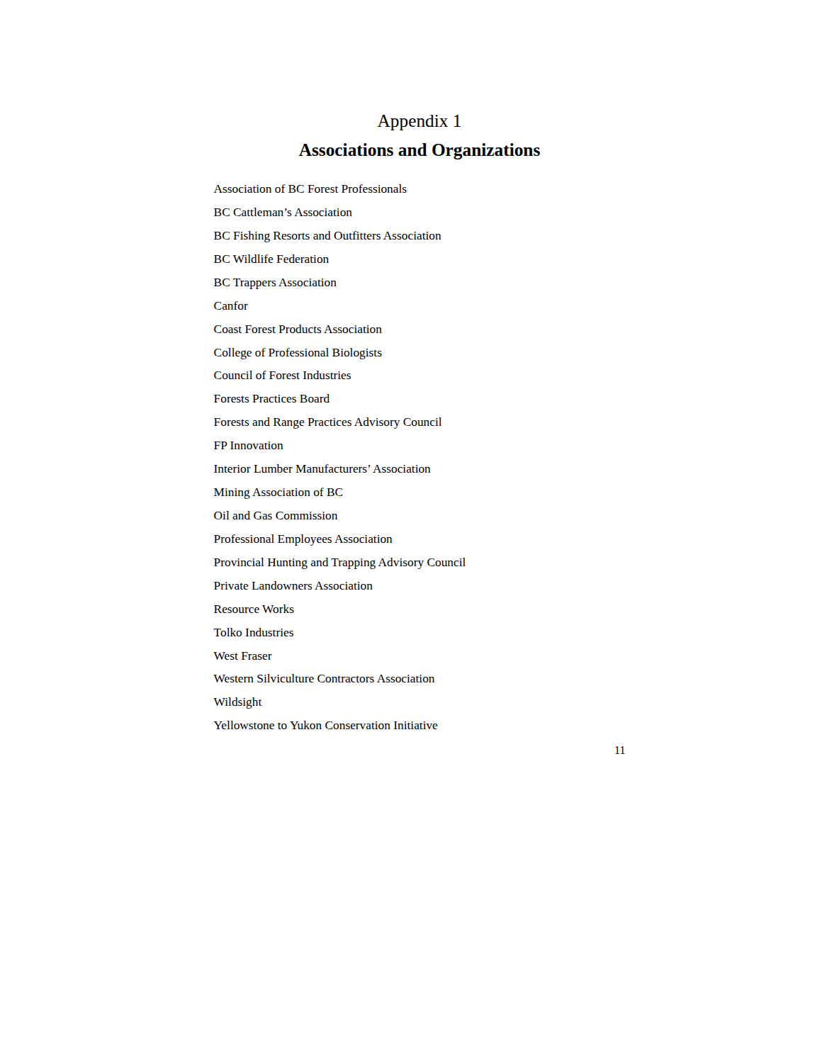Appendix 1
Associations and Organizations
Association of BC Forest Professionals
BC Cattleman’s Association
BC Fishing Resorts and Outfitters Association
BC Wildlife Federation
BC Trappers Association
Canfor
Coast Forest Products Association
College of Professional Biologists
Council of Forest Industries
Forests Practices Board
Forests and Range Practices Advisory Council
FP Innovation
Interior Lumber Manufacturers’ Association
Mining Association of BC
Oil and Gas Commission
Professional Employees Association
Provincial Hunting and Trapping Advisory Council
Private Landowners Association
Resource Works
Tolko Industries
West Fraser
Western Silviculture Contractors Association
Wildsight
Yellowstone to Yukon Conservation Initiative
11